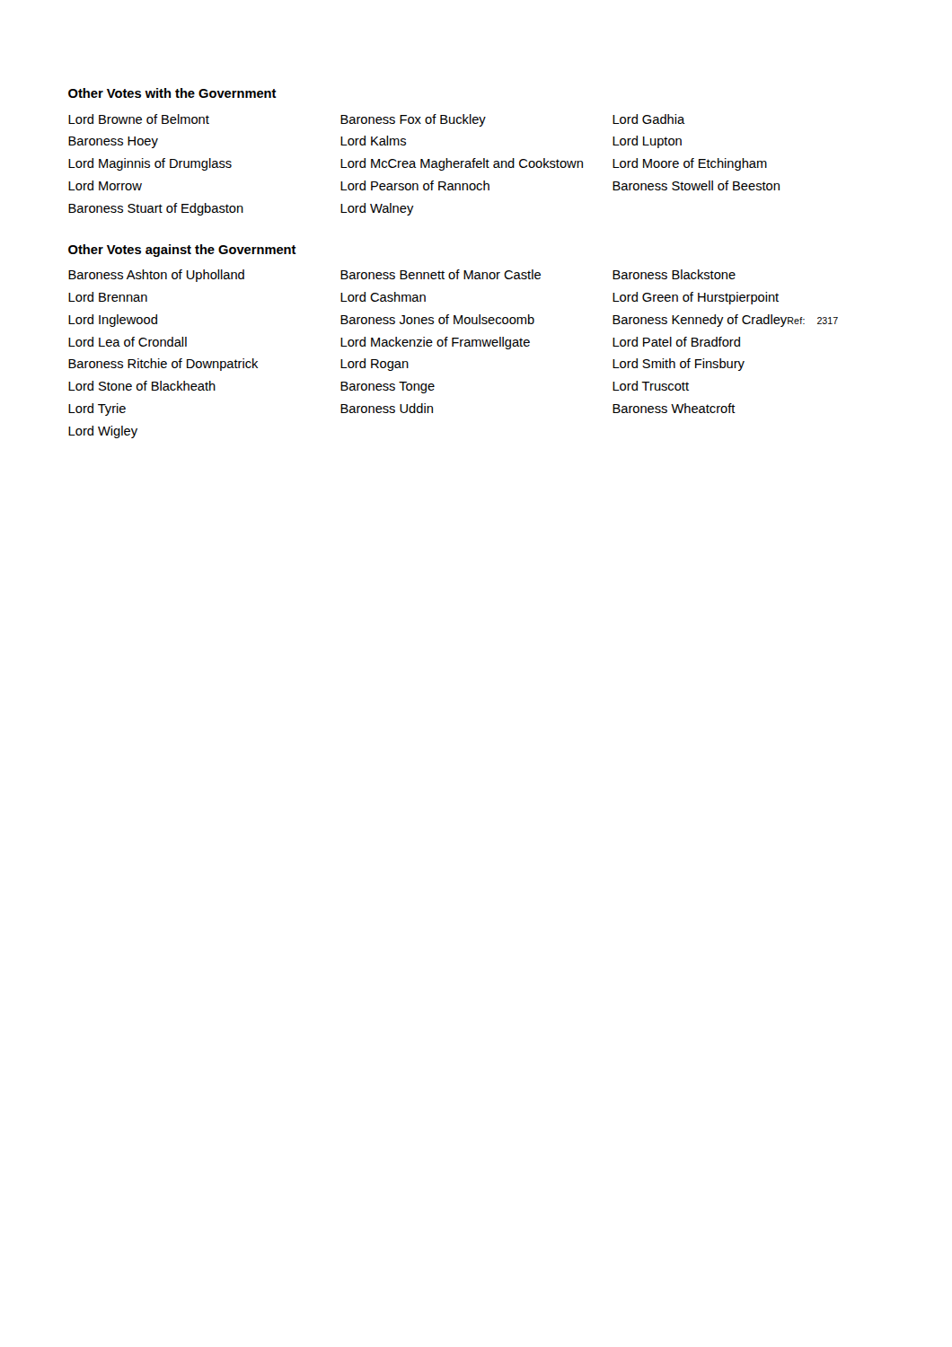Other Votes with the Government
| Lord Browne of Belmont | Baroness Fox of Buckley | Lord Gadhia |
| Baroness Hoey | Lord Kalms | Lord Lupton |
| Lord Maginnis of Drumglass | Lord McCrea Magherafelt and Cookstown | Lord Moore of Etchingham |
| Lord Morrow | Lord Pearson of Rannoch | Baroness Stowell of Beeston |
| Baroness Stuart of Edgbaston | Lord Walney | |
Other Votes against the Government
| Baroness Ashton of Upholland | Baroness Bennett of Manor Castle | Baroness Blackstone |
| Lord Brennan | Lord Cashman | Lord Green of Hurstpierpoint |
| Lord Inglewood | Baroness Jones of Moulsecoomb | Baroness Kennedy of Cradley Ref: 2317 |
| Lord Lea of Crondall | Lord Mackenzie of Framwellgate | Lord Patel of Bradford |
| Baroness Ritchie of Downpatrick | Lord Rogan | Lord Smith of Finsbury |
| Lord Stone of Blackheath | Baroness Tonge | Lord Truscott |
| Lord Tyrie | Baroness Uddin | Baroness Wheatcroft |
| Lord Wigley | | |